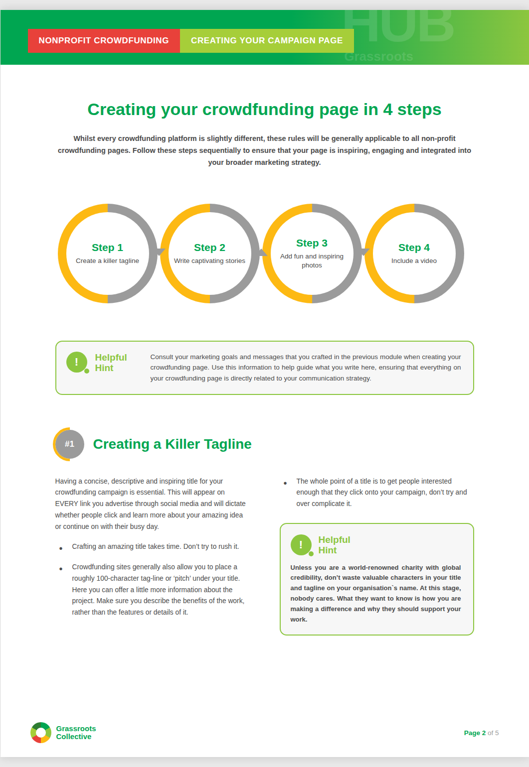HUBGrassroots
NONPROFIT CROWDFUNDING
CREATING YOUR CAMPAIGN PAGE
Creating your crowdfunding page in 4 steps
Whilst every crowdfunding platform is slightly different, these rules will be generally applicable to all non-profit crowdfunding pages. Follow these steps sequentially to ensure that your page is inspiring, engaging and integrated into your broader marketing strategy.
Step 1
Create a killer tagline
Step 2
Write captivating stories
Step 3
Add fun and inspiring photos
Step 4
Include a video
!
Helpful
Hint
Consult your marketing goals and messages that you crafted in the previous module when creating your crowdfunding page. Use this information to help guide what you write here, ensuring that everything on your crowdfunding page is directly related to your communication strategy.
#1
Creating a Killer Tagline
Having a concise, descriptive and inspiring title for your crowdfunding campaign is essential. This will appear on EVERY link you advertise through social media and will dictate whether people click and learn more about your amazing idea or continue on with their busy day.
Crafting an amazing title takes time. Don’t try to rush it.
Crowdfunding sites generally also allow you to place a roughly 100-character tag-line or ‘pitch’ under your title. Here you can offer a little more information about the project. Make sure you describe the benefits of the work, rather than the features or details of it.
The whole point of a title is to get people interested enough that they click onto your campaign, don’t try and over complicate it.
!
Helpful
Hint
Unless you are a world-renowned charity with global credibility, don’t waste valuable characters in your title and tagline on your organisation`s name. At this stage, nobody cares. What they want to know is how you are making a difference and why they should support your work.
Grassroots
Collective
Page 2 of 5